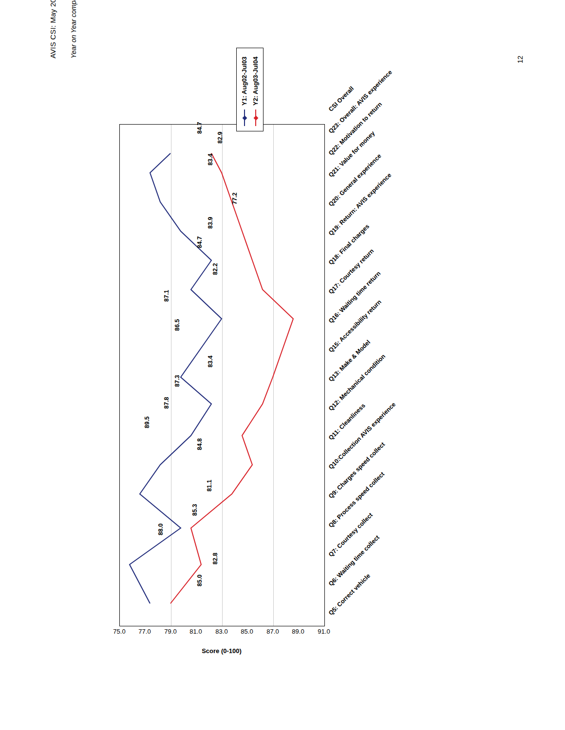AVIS CSI: May 2004 customers
Year on Year comparisons:
12
85.0
82.8
88.0
85.3
81.1
84.8
89.5
87.8
87.3
83.4
86.5
87.1
82.2
84.7
83.9
77.2
83.4
82.9
84.7
Y1: Aug02-Jul03
Y2: Aug03-Jul04
75.0
77.0
79.0
81.0
83.0
85.0
87.0
89.0
91.0
Score (0-100)
Q5: Correct vehicle
Q6: Waiting time collect
Q7: Courtesy collect
Q8: Process speed collect
Q9: Charges speed collect
Q10:Collection AVIS experience
Q11: Cleanliness
Q12: Mechanical condition
Q13: Make & Model
Q15: Accessibility return
Q16: Waiting time return
Q17: Courtesy return
Q18: Final charges
Q19: Return: AVIS experience
Q20: General experience
Q21: Value for money
Q22: Motivation to return
Q23: Overall: AVIS experience
CSI Overall